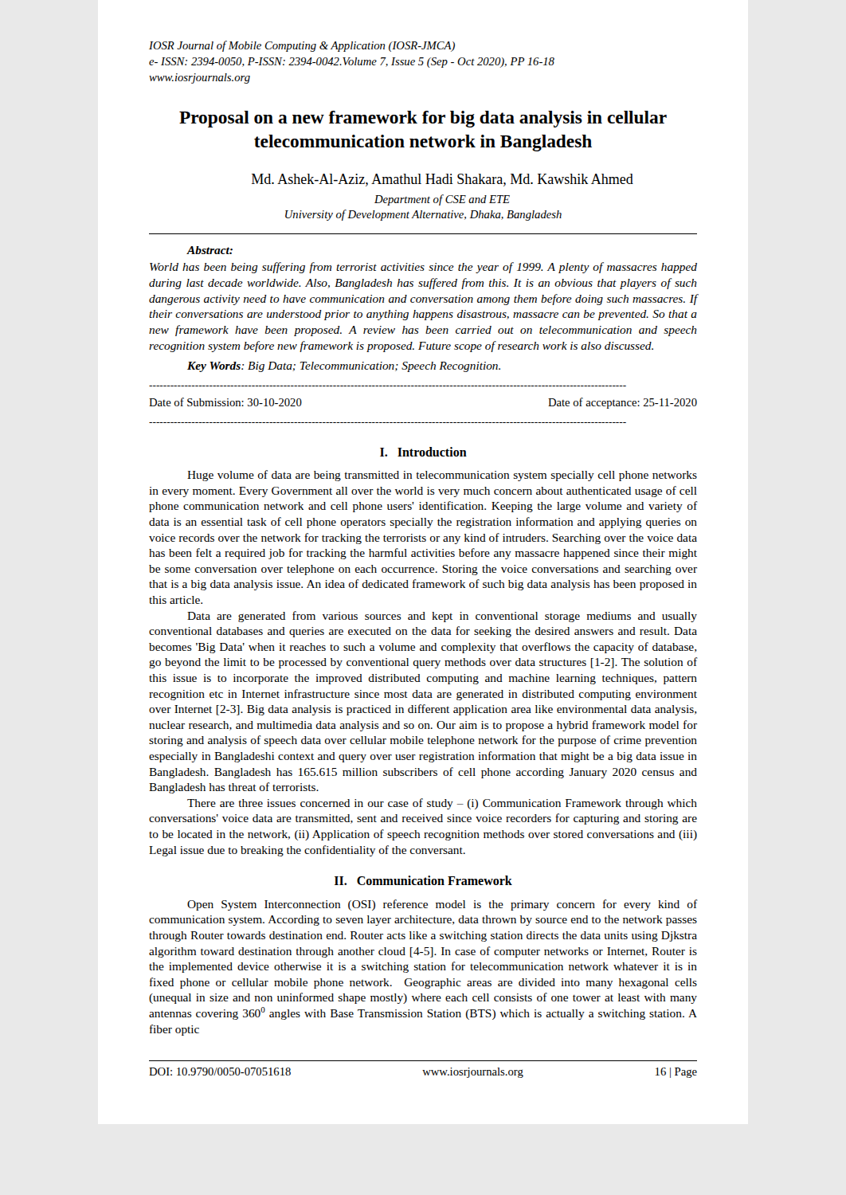IOSR Journal of Mobile Computing & Application (IOSR-JMCA)
e- ISSN: 2394-0050, P-ISSN: 2394-0042.Volume 7, Issue 5 (Sep - Oct 2020), PP 16-18
www.iosrjournals.org
Proposal on a new framework for big data analysis in cellular telecommunication network in Bangladesh
Md. Ashek-Al-Aziz, Amathul Hadi Shakara, Md. Kawshik Ahmed
Department of CSE and ETE
University of Development Alternative, Dhaka, Bangladesh
Abstract:
World has been being suffering from terrorist activities since the year of 1999. A plenty of massacres happed during last decade worldwide. Also, Bangladesh has suffered from this. It is an obvious that players of such dangerous activity need to have communication and conversation among them before doing such massacres. If their conversations are understood prior to anything happens disastrous, massacre can be prevented. So that a new framework have been proposed. A review has been carried out on telecommunication and speech recognition system before new framework is proposed. Future scope of research work is also discussed.
Key Words: Big Data; Telecommunication; Speech Recognition.
---------------------------------------------------------------------------------------------------------------------------------------
Date of Submission: 30-10-2020 Date of acceptance: 25-11-2020
---------------------------------------------------------------------------------------------------------------------------------------
I. Introduction
Huge volume of data are being transmitted in telecommunication system specially cell phone networks in every moment. Every Government all over the world is very much concern about authenticated usage of cell phone communication network and cell phone users' identification. Keeping the large volume and variety of data is an essential task of cell phone operators specially the registration information and applying queries on voice records over the network for tracking the terrorists or any kind of intruders. Searching over the voice data has been felt a required job for tracking the harmful activities before any massacre happened since their might be some conversation over telephone on each occurrence. Storing the voice conversations and searching over that is a big data analysis issue. An idea of dedicated framework of such big data analysis has been proposed in this article.
Data are generated from various sources and kept in conventional storage mediums and usually conventional databases and queries are executed on the data for seeking the desired answers and result. Data becomes 'Big Data' when it reaches to such a volume and complexity that overflows the capacity of database, go beyond the limit to be processed by conventional query methods over data structures [1-2]. The solution of this issue is to incorporate the improved distributed computing and machine learning techniques, pattern recognition etc in Internet infrastructure since most data are generated in distributed computing environment over Internet [2-3]. Big data analysis is practiced in different application area like environmental data analysis, nuclear research, and multimedia data analysis and so on. Our aim is to propose a hybrid framework model for storing and analysis of speech data over cellular mobile telephone network for the purpose of crime prevention especially in Bangladeshi context and query over user registration information that might be a big data issue in Bangladesh. Bangladesh has 165.615 million subscribers of cell phone according January 2020 census and Bangladesh has threat of terrorists.
There are three issues concerned in our case of study – (i) Communication Framework through which conversations' voice data are transmitted, sent and received since voice recorders for capturing and storing are to be located in the network, (ii) Application of speech recognition methods over stored conversations and (iii) Legal issue due to breaking the confidentiality of the conversant.
II. Communication Framework
Open System Interconnection (OSI) reference model is the primary concern for every kind of communication system. According to seven layer architecture, data thrown by source end to the network passes through Router towards destination end. Router acts like a switching station directs the data units using Djkstra algorithm toward destination through another cloud [4-5]. In case of computer networks or Internet, Router is the implemented device otherwise it is a switching station for telecommunication network whatever it is in fixed phone or cellular mobile phone network. Geographic areas are divided into many hexagonal cells (unequal in size and non uninformed shape mostly) where each cell consists of one tower at least with many antennas covering 3600 angles with Base Transmission Station (BTS) which is actually a switching station. A fiber optic
DOI: 10.9790/0050-07051618 www.iosrjournals.org 16 | Page